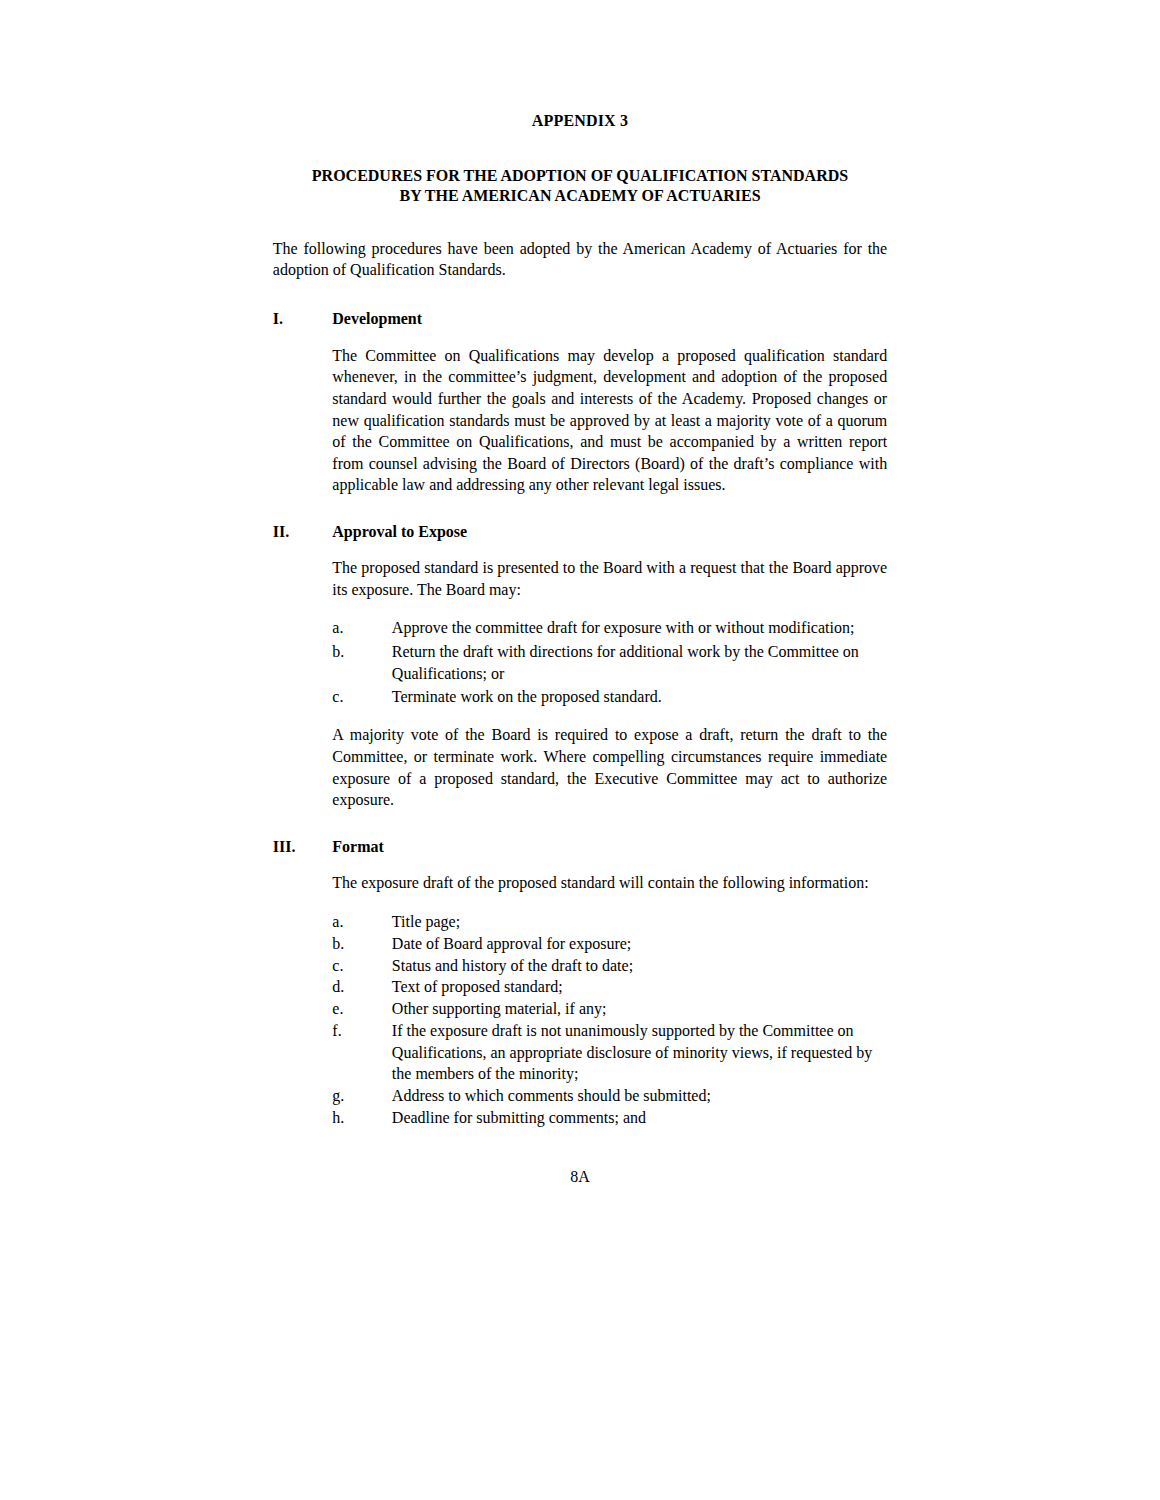APPENDIX 3
PROCEDURES FOR THE ADOPTION OF QUALIFICATION STANDARDS
BY THE AMERICAN ACADEMY OF ACTUARIES
The following procedures have been adopted by the American Academy of Actuaries for the adoption of Qualification Standards.
I. Development
The Committee on Qualifications may develop a proposed qualification standard whenever, in the committee’s judgment, development and adoption of the proposed standard would further the goals and interests of the Academy. Proposed changes or new qualification standards must be approved by at least a majority vote of a quorum of the Committee on Qualifications, and must be accompanied by a written report from counsel advising the Board of Directors (Board) of the draft’s compliance with applicable law and addressing any other relevant legal issues.
II. Approval to Expose
The proposed standard is presented to the Board with a request that the Board approve its exposure. The Board may:
a. Approve the committee draft for exposure with or without modification;
b. Return the draft with directions for additional work by the Committee on
Qualifications; or
c. Terminate work on the proposed standard.
A majority vote of the Board is required to expose a draft, return the draft to the Committee, or terminate work. Where compelling circumstances require immediate exposure of a proposed standard, the Executive Committee may act to authorize exposure.
III. Format
The exposure draft of the proposed standard will contain the following information:
a. Title page;
b. Date of Board approval for exposure;
c. Status and history of the draft to date;
d. Text of proposed standard;
e. Other supporting material, if any;
f. If the exposure draft is not unanimously supported by the Committee on Qualifications, an appropriate disclosure of minority views, if requested by the members of the minority;
g. Address to which comments should be submitted;
h. Deadline for submitting comments; and
8A